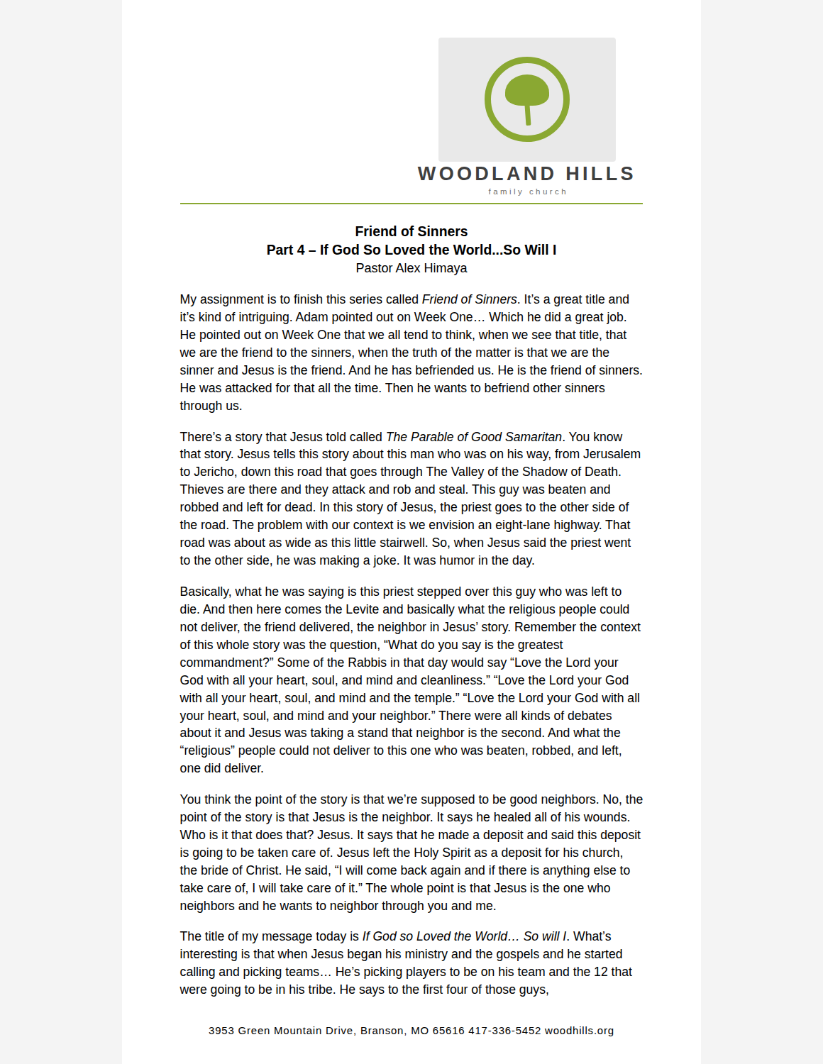WOODLAND HILLS
family church
Friend of Sinners
Part 4 – If God So Loved the World...So Will I
Pastor Alex Himaya
My assignment is to finish this series called Friend of Sinners. It’s a great title and it’s kind of intriguing. Adam pointed out on Week One… Which he did a great job. He pointed out on Week One that we all tend to think, when we see that title, that we are the friend to the sinners, when the truth of the matter is that we are the sinner and Jesus is the friend. And he has befriended us. He is the friend of sinners. He was attacked for that all the time. Then he wants to befriend other sinners through us.
There’s a story that Jesus told called The Parable of Good Samaritan. You know that story. Jesus tells this story about this man who was on his way, from Jerusalem to Jericho, down this road that goes through The Valley of the Shadow of Death. Thieves are there and they attack and rob and steal. This guy was beaten and robbed and left for dead. In this story of Jesus, the priest goes to the other side of the road. The problem with our context is we envision an eight-lane highway. That road was about as wide as this little stairwell. So, when Jesus said the priest went to the other side, he was making a joke. It was humor in the day.
Basically, what he was saying is this priest stepped over this guy who was left to die. And then here comes the Levite and basically what the religious people could not deliver, the friend delivered, the neighbor in Jesus’ story. Remember the context of this whole story was the question, “What do you say is the greatest commandment?” Some of the Rabbis in that day would say “Love the Lord your God with all your heart, soul, and mind and cleanliness.” “Love the Lord your God with all your heart, soul, and mind and the temple.” “Love the Lord your God with all your heart, soul, and mind and your neighbor.” There were all kinds of debates about it and Jesus was taking a stand that neighbor is the second. And what the “religious” people could not deliver to this one who was beaten, robbed, and left, one did deliver.
You think the point of the story is that we’re supposed to be good neighbors. No, the point of the story is that Jesus is the neighbor. It says he healed all of his wounds. Who is it that does that? Jesus. It says that he made a deposit and said this deposit is going to be taken care of. Jesus left the Holy Spirit as a deposit for his church, the bride of Christ. He said, “I will come back again and if there is anything else to take care of, I will take care of it.” The whole point is that Jesus is the one who neighbors and he wants to neighbor through you and me.
The title of my message today is If God so Loved the World… So will I. What’s interesting is that when Jesus began his ministry and the gospels and he started calling and picking teams… He’s picking players to be on his team and the 12 that were going to be in his tribe. He says to the first four of those guys,
3953 Green Mountain Drive, Branson, MO 65616 417-336-5452 woodhills.org